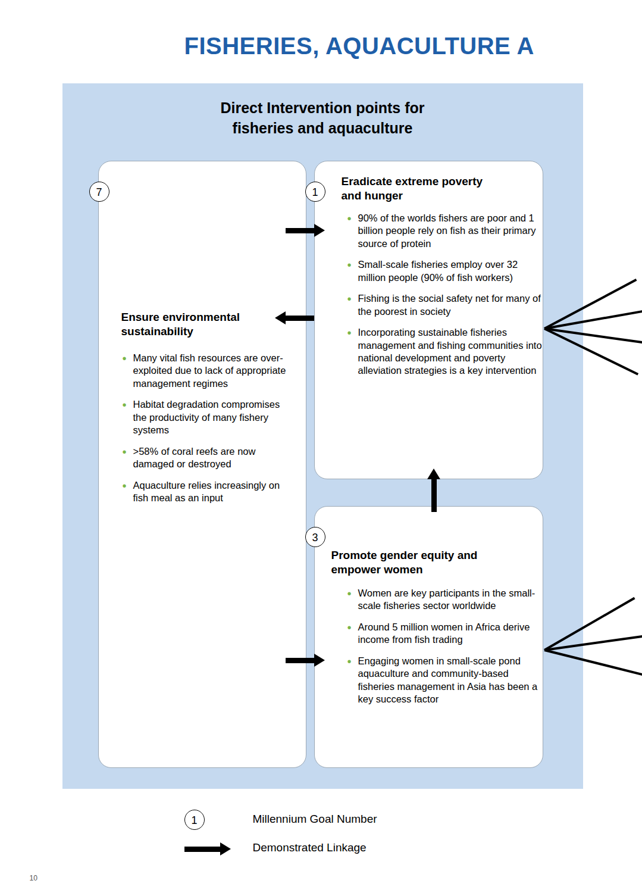FISHERIES, AQUACULTURE A
Direct Intervention points for
fisheries and aquaculture
Ensure environmental
sustainability
Many vital fish resources are over-exploited due to lack of appropriate management regimes
Habitat degradation compromises the productivity of many fishery systems
>58% of coral reefs are now damaged or destroyed
Aquaculture relies increasingly on fish meal as an input
Eradicate extreme poverty
and hunger
90% of the worlds fishers are poor and 1 billion people rely on fish as their primary source of protein
Small-scale fisheries employ over 32 million people (90% of fish workers)
Fishing is the social safety net for many of the poorest in society
Incorporating sustainable fisheries management and fishing communities into national development and poverty alleviation strategies is a key intervention
Promote gender equity and
empower women
Women are key participants in the small-scale fisheries sector worldwide
Around 5 million women in Africa derive income from fish trading
Engaging women in small-scale pond aquaculture and community-based fisheries management in Asia has been a key success factor
7
1
3
1
Millennium Goal Number
Demonstrated Linkage
10